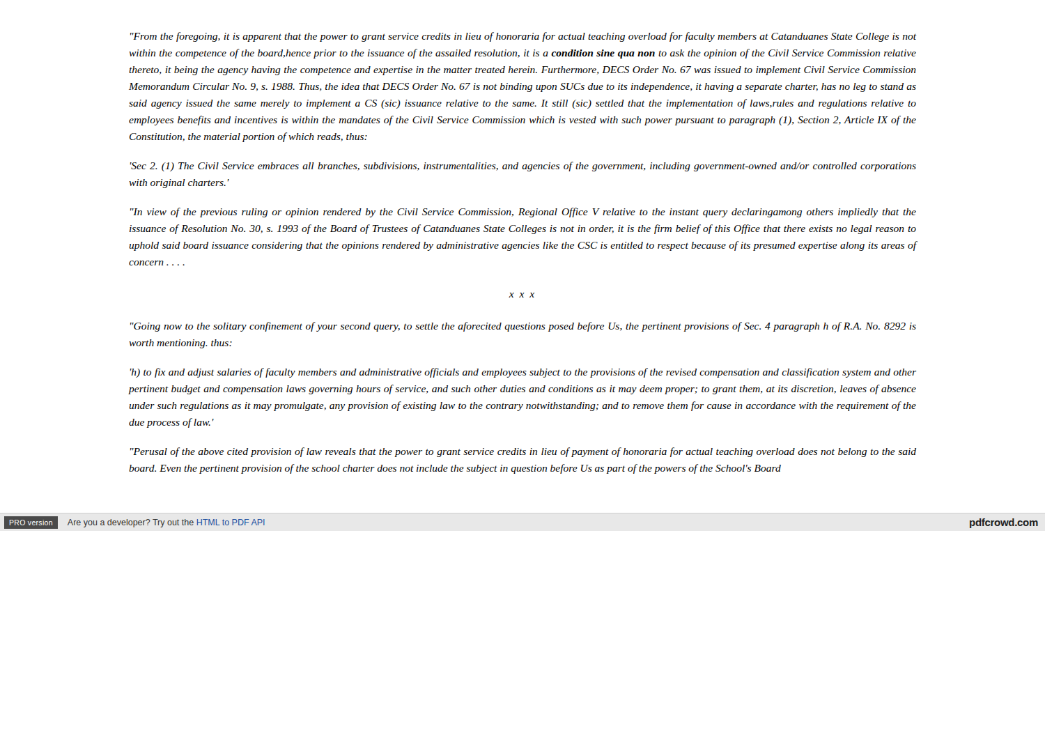"From the foregoing, it is apparent that the power to grant service credits in lieu of honoraria for actual teaching overload for faculty members at Catanduanes State College is not within the competence of the board,hence prior to the issuance of the assailed resolution, it is a condition sine qua non to ask the opinion of the Civil Service Commission relative thereto, it being the agency having the competence and expertise in the matter treated herein. Furthermore, DECS Order No. 67 was issued to implement Civil Service Commission Memorandum Circular No. 9, s. 1988. Thus, the idea that DECS Order No. 67 is not binding upon SUCs due to its independence, it having a separate charter, has no leg to stand as said agency issued the same merely to implement a CS (sic) issuance relative to the same. It still (sic) settled that the implementation of laws,rules and regulations relative to employees benefits and incentives is within the mandates of the Civil Service Commission which is vested with such power pursuant to paragraph (1), Section 2, Article IX of the Constitution, the material portion of which reads, thus:
'Sec 2. (1) The Civil Service embraces all branches, subdivisions, instrumentalities, and agencies of the government, including government-owned and/or controlled corporations with original charters.'
"In view of the previous ruling or opinion rendered by the Civil Service Commission, Regional Office V relative to the instant query declaringamong others impliedly that the issuance of Resolution No. 30, s. 1993 of the Board of Trustees of Catanduanes State Colleges is not in order, it is the firm belief of this Office that there exists no legal reason to uphold said board issuance considering that the opinions rendered by administrative agencies like the CSC is entitled to respect because of its presumed expertise along its areas of concern . . . .
x x x
"Going now to the solitary confinement of your second query, to settle the aforecited questions posed before Us, the pertinent provisions of Sec. 4 paragraph h of R.A. No. 8292 is worth mentioning. thus:
'h) to fix and adjust salaries of faculty members and administrative officials and employees subject to the provisions of the revised compensation and classification system and other pertinent budget and compensation laws governing hours of service, and such other duties and conditions as it may deem proper; to grant them, at its discretion, leaves of absence under such regulations as it may promulgate, any provision of existing law to the contrary notwithstanding; and to remove them for cause in accordance with the requirement of the due process of law.'
"Perusal of the above cited provision of law reveals that the power to grant service credits in lieu of payment of honoraria for actual teaching overload does not belong to the said board. Even the pertinent provision of the school charter does not include the subject in question before Us as part of the powers of the School's Board
PRO version Are you a developer? Try out the HTML to PDF API pdfcrowd.com